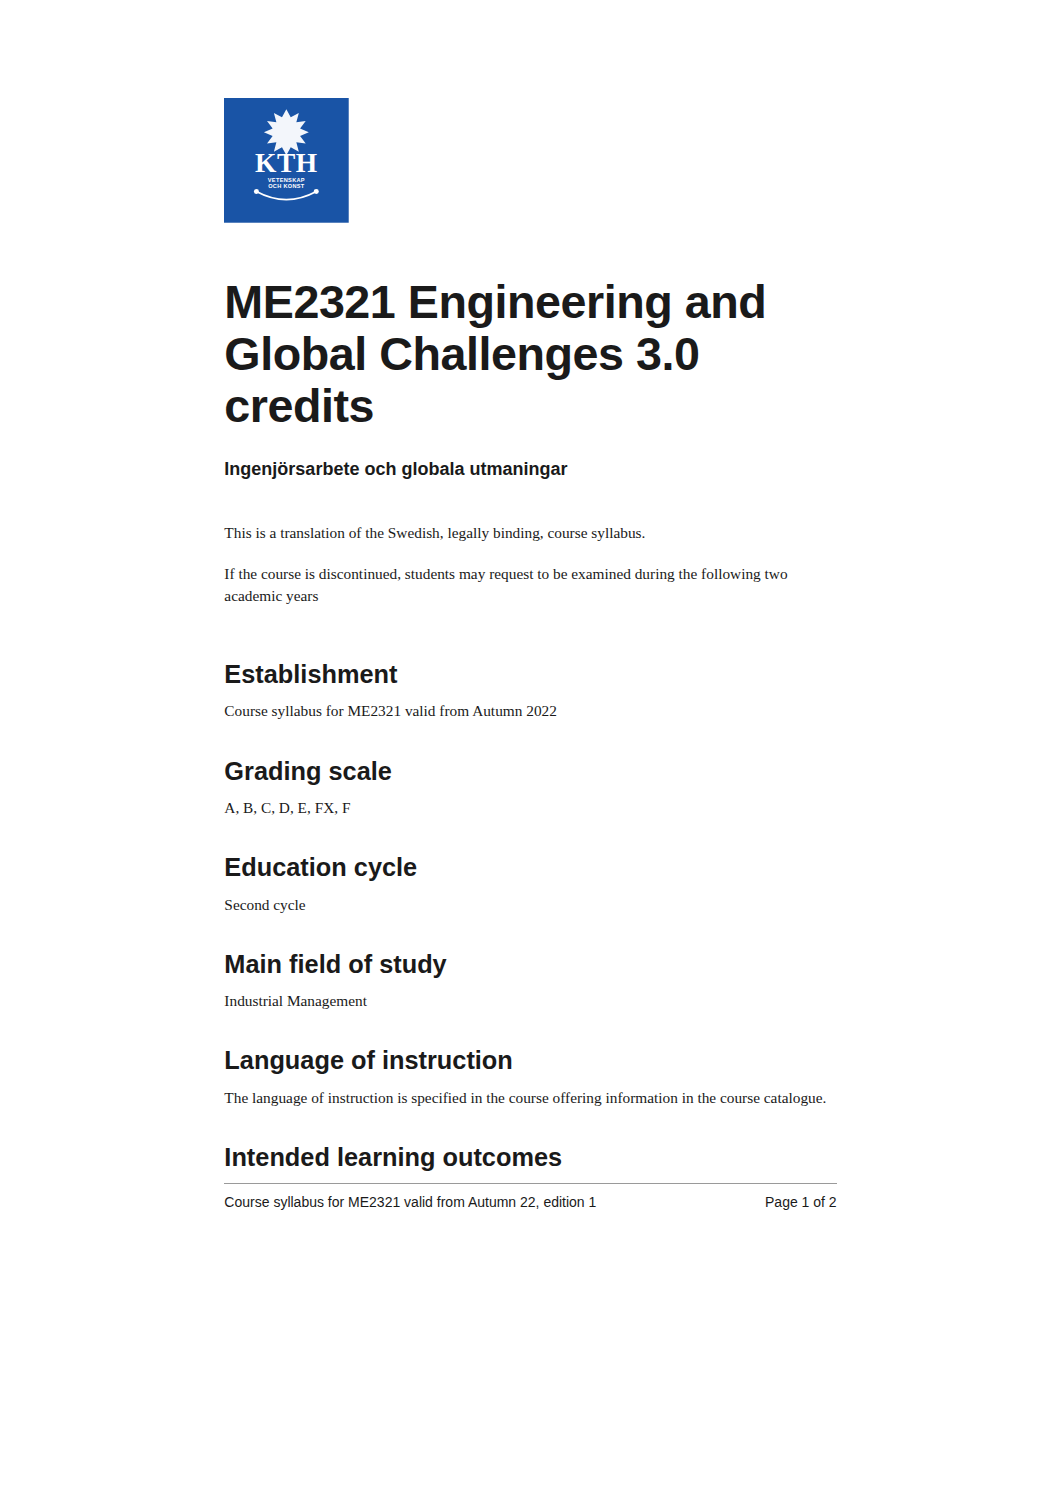KTH VETENSKAP OCH KONST
ME2321 Engineering and Global Challenges 3.0 credits
Ingenjörsarbete och globala utmaningar
This is a translation of the Swedish, legally binding, course syllabus.
If the course is discontinued, students may request to be examined during the following two academic years
Establishment
Course syllabus for ME2321 valid from Autumn 2022
Grading scale
A, B, C, D, E, FX, F
Education cycle
Second cycle
Main field of study
Industrial Management
Language of instruction
The language of instruction is specified in the course offering information in the course catalogue.
Intended learning outcomes
Course syllabus for ME2321 valid from Autumn 22, edition 1 Page 1 of 2